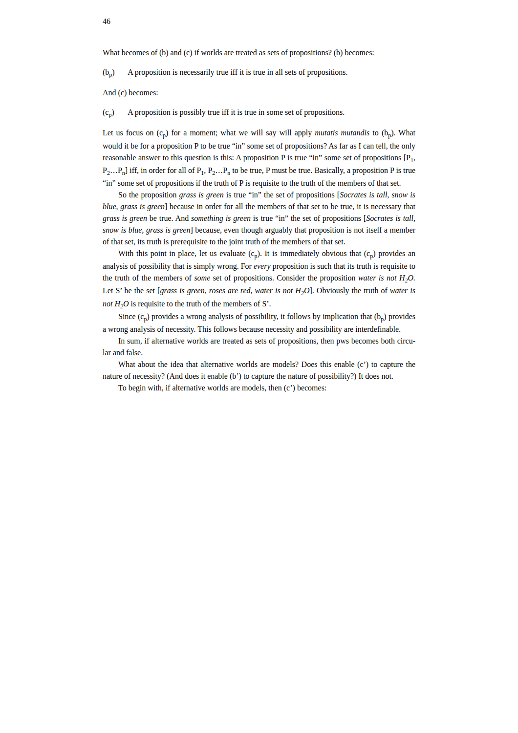46
What becomes of (b) and (c) if worlds are treated as sets of propositions? (b) becomes:
(bp)
A proposition is necessarily true iff it is true in all sets of propositions.
And (c) becomes:
(cp)
A proposition is possibly true iff it is true in some set of propositions.
Let us focus on (cp) for a moment; what we will say will apply mutatis mutandis to (bp). What would it be for a proposition P to be true “in” some set of propositions? As far as I can tell, the only reasonable answer to this question is this: A proposition P is true “in” some set of propositions [P1, P2…Pn] iff, in order for all of P1, P2…Pn to be true, P must be true. Basically, a proposition P is true “in” some set of propositions if the truth of P is requisite to the truth of the members of that set.
So the proposition grass is green is true “in” the set of propositions [Socrates is tall, snow is blue, grass is green] because in order for all the members of that set to be true, it is necessary that grass is green be true. And something is green is true “in” the set of propositions [Socrates is tall, snow is blue, grass is green] because, even though arguably that proposition is not itself a member of that set, its truth is prerequisite to the joint truth of the members of that set.
With this point in place, let us evaluate (cp). It is immediately obvious that (cp) provides an analysis of possibility that is simply wrong. For every proposition is such that its truth is requisite to the truth of the members of some set of propositions. Consider the proposition water is not H2O. Let S’ be the set [grass is green, roses are red, water is not H2O]. Obviously the truth of water is not H2O is requisite to the truth of the members of S’.
Since (cp) provides a wrong analysis of possibility, it follows by implication that (bp) provides a wrong analysis of necessity. This follows because necessity and possibility are interdefinable.
In sum, if alternative worlds are treated as sets of propositions, then pws becomes both circular and false.
What about the idea that alternative worlds are models? Does this enable (c’) to capture the nature of necessity? (And does it enable (b’) to capture the nature of possibility?) It does not.
To begin with, if alternative worlds are models, then (c’) becomes: